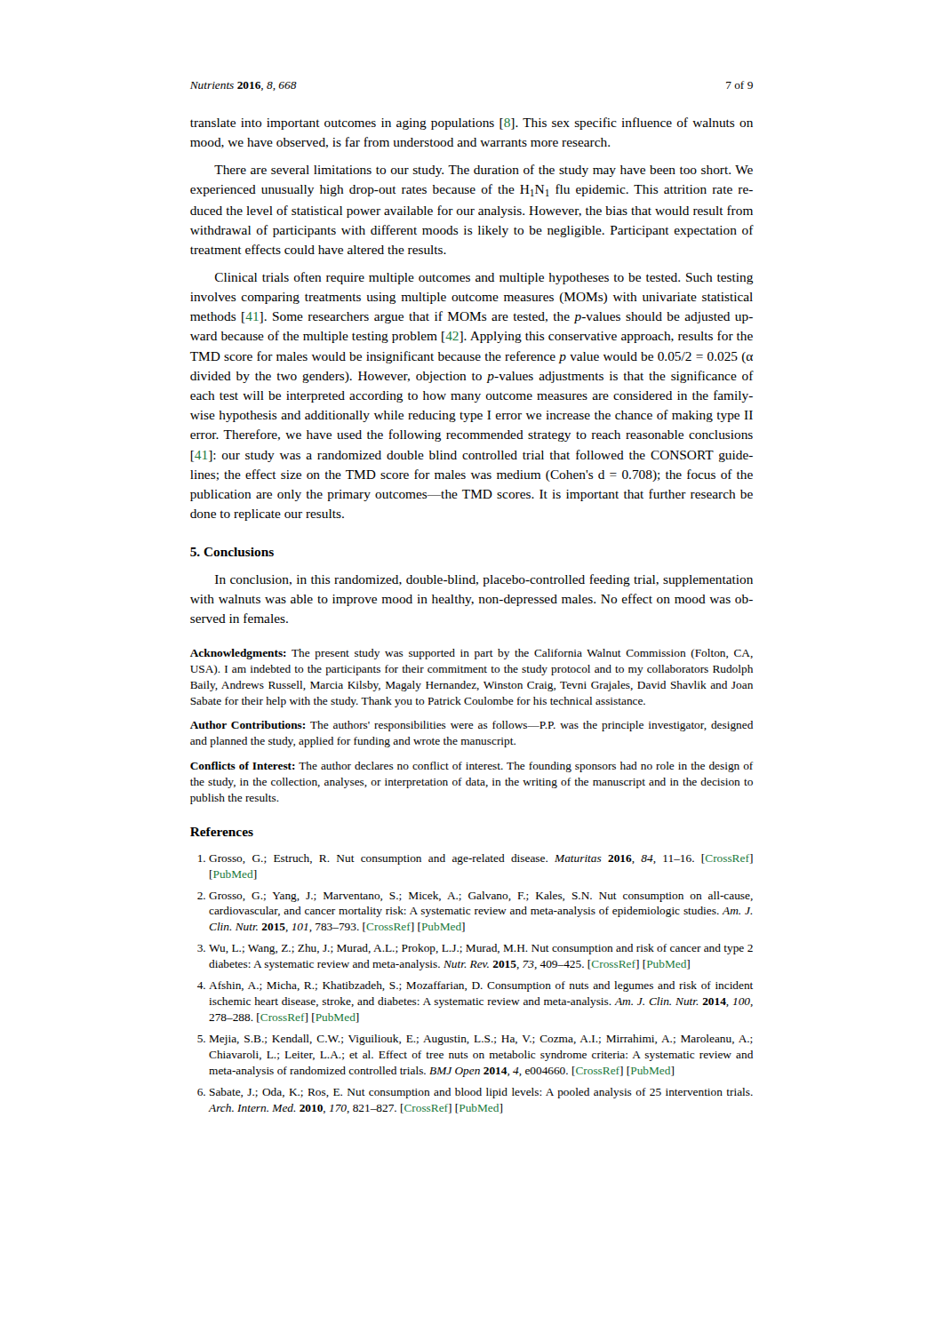Nutrients 2016, 8, 668
7 of 9
translate into important outcomes in aging populations [8]. This sex specific influence of walnuts on mood, we have observed, is far from understood and warrants more research.
There are several limitations to our study. The duration of the study may have been too short. We experienced unusually high drop-out rates because of the H1N1 flu epidemic. This attrition rate reduced the level of statistical power available for our analysis. However, the bias that would result from withdrawal of participants with different moods is likely to be negligible. Participant expectation of treatment effects could have altered the results.
Clinical trials often require multiple outcomes and multiple hypotheses to be tested. Such testing involves comparing treatments using multiple outcome measures (MOMs) with univariate statistical methods [41]. Some researchers argue that if MOMs are tested, the p-values should be adjusted upward because of the multiple testing problem [42]. Applying this conservative approach, results for the TMD score for males would be insignificant because the reference p value would be 0.05/2 = 0.025 (α divided by the two genders). However, objection to p-values adjustments is that the significance of each test will be interpreted according to how many outcome measures are considered in the family-wise hypothesis and additionally while reducing type I error we increase the chance of making type II error. Therefore, we have used the following recommended strategy to reach reasonable conclusions [41]: our study was a randomized double blind controlled trial that followed the CONSORT guidelines; the effect size on the TMD score for males was medium (Cohen's d = 0.708); the focus of the publication are only the primary outcomes—the TMD scores. It is important that further research be done to replicate our results.
5. Conclusions
In conclusion, in this randomized, double-blind, placebo-controlled feeding trial, supplementation with walnuts was able to improve mood in healthy, non-depressed males. No effect on mood was observed in females.
Acknowledgments: The present study was supported in part by the California Walnut Commission (Folton, CA, USA). I am indebted to the participants for their commitment to the study protocol and to my collaborators Rudolph Baily, Andrews Russell, Marcia Kilsby, Magaly Hernandez, Winston Craig, Tevni Grajales, David Shavlik and Joan Sabate for their help with the study. Thank you to Patrick Coulombe for his technical assistance.
Author Contributions: The authors' responsibilities were as follows—P.P. was the principle investigator, designed and planned the study, applied for funding and wrote the manuscript.
Conflicts of Interest: The author declares no conflict of interest. The founding sponsors had no role in the design of the study, in the collection, analyses, or interpretation of data, in the writing of the manuscript and in the decision to publish the results.
References
Grosso, G.; Estruch, R. Nut consumption and age-related disease. Maturitas 2016, 84, 11–16. [CrossRef] [PubMed]
Grosso, G.; Yang, J.; Marventano, S.; Micek, A.; Galvano, F.; Kales, S.N. Nut consumption on all-cause, cardiovascular, and cancer mortality risk: A systematic review and meta-analysis of epidemiologic studies. Am. J. Clin. Nutr. 2015, 101, 783–793. [CrossRef] [PubMed]
Wu, L.; Wang, Z.; Zhu, J.; Murad, A.L.; Prokop, L.J.; Murad, M.H. Nut consumption and risk of cancer and type 2 diabetes: A systematic review and meta-analysis. Nutr. Rev. 2015, 73, 409–425. [CrossRef] [PubMed]
Afshin, A.; Micha, R.; Khatibzadeh, S.; Mozaffarian, D. Consumption of nuts and legumes and risk of incident ischemic heart disease, stroke, and diabetes: A systematic review and meta-analysis. Am. J. Clin. Nutr. 2014, 100, 278–288. [CrossRef] [PubMed]
Mejia, S.B.; Kendall, C.W.; Viguiliouk, E.; Augustin, L.S.; Ha, V.; Cozma, A.I.; Mirrahimi, A.; Maroleanu, A.; Chiavaroli, L.; Leiter, L.A.; et al. Effect of tree nuts on metabolic syndrome criteria: A systematic review and meta-analysis of randomized controlled trials. BMJ Open 2014, 4, e004660. [CrossRef] [PubMed]
Sabate, J.; Oda, K.; Ros, E. Nut consumption and blood lipid levels: A pooled analysis of 25 intervention trials. Arch. Intern. Med. 2010, 170, 821–827. [CrossRef] [PubMed]